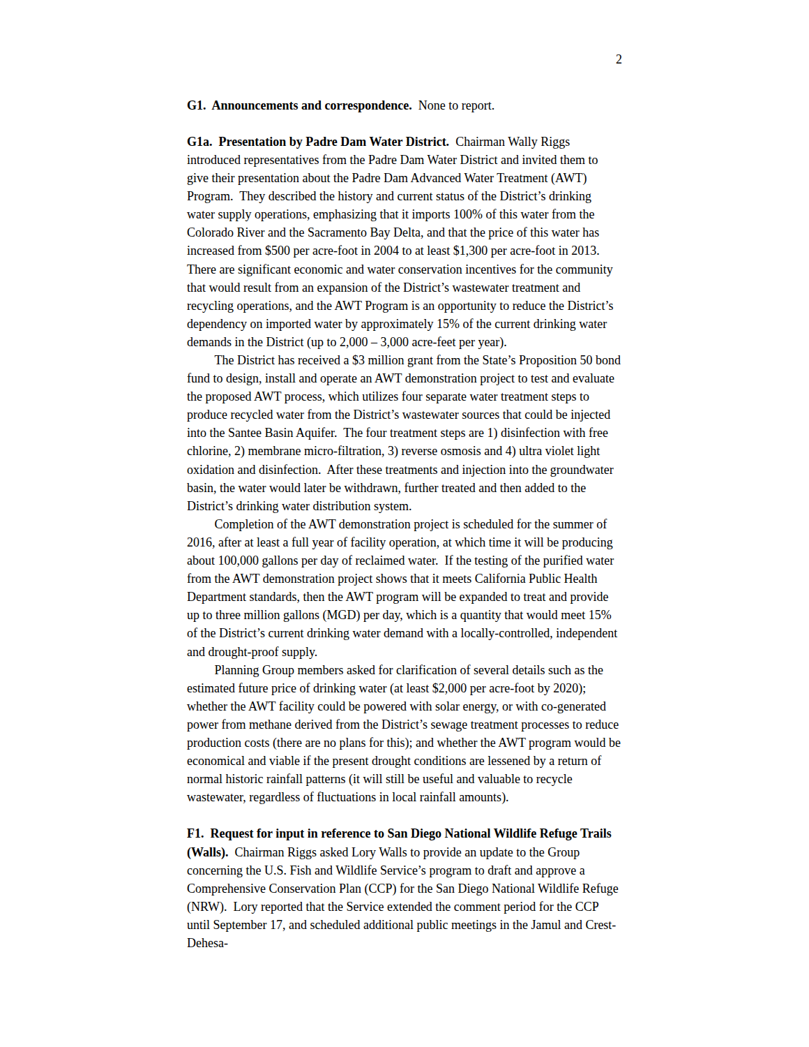2
G1. Announcements and correspondence. None to report.
G1a. Presentation by Padre Dam Water District. Chairman Wally Riggs introduced representatives from the Padre Dam Water District and invited them to give their presentation about the Padre Dam Advanced Water Treatment (AWT) Program. They described the history and current status of the District’s drinking water supply operations, emphasizing that it imports 100% of this water from the Colorado River and the Sacramento Bay Delta, and that the price of this water has increased from $500 per acre-foot in 2004 to at least $1,300 per acre-foot in 2013. There are significant economic and water conservation incentives for the community that would result from an expansion of the District’s wastewater treatment and recycling operations, and the AWT Program is an opportunity to reduce the District’s dependency on imported water by approximately 15% of the current drinking water demands in the District (up to 2,000 – 3,000 acre-feet per year).
The District has received a $3 million grant from the State’s Proposition 50 bond fund to design, install and operate an AWT demonstration project to test and evaluate the proposed AWT process, which utilizes four separate water treatment steps to produce recycled water from the District’s wastewater sources that could be injected into the Santee Basin Aquifer. The four treatment steps are 1) disinfection with free chlorine, 2) membrane micro-filtration, 3) reverse osmosis and 4) ultra violet light oxidation and disinfection. After these treatments and injection into the groundwater basin, the water would later be withdrawn, further treated and then added to the District’s drinking water distribution system.
Completion of the AWT demonstration project is scheduled for the summer of 2016, after at least a full year of facility operation, at which time it will be producing about 100,000 gallons per day of reclaimed water. If the testing of the purified water from the AWT demonstration project shows that it meets California Public Health Department standards, then the AWT program will be expanded to treat and provide up to three million gallons (MGD) per day, which is a quantity that would meet 15% of the District’s current drinking water demand with a locally-controlled, independent and drought-proof supply.
Planning Group members asked for clarification of several details such as the estimated future price of drinking water (at least $2,000 per acre-foot by 2020); whether the AWT facility could be powered with solar energy, or with co-generated power from methane derived from the District’s sewage treatment processes to reduce production costs (there are no plans for this); and whether the AWT program would be economical and viable if the present drought conditions are lessened by a return of normal historic rainfall patterns (it will still be useful and valuable to recycle wastewater, regardless of fluctuations in local rainfall amounts).
F1. Request for input in reference to San Diego National Wildlife Refuge Trails (Walls). Chairman Riggs asked Lory Walls to provide an update to the Group concerning the U.S. Fish and Wildlife Service’s program to draft and approve a Comprehensive Conservation Plan (CCP) for the San Diego National Wildlife Refuge (NRW). Lory reported that the Service extended the comment period for the CCP until September 17, and scheduled additional public meetings in the Jamul and Crest-Dehesa-